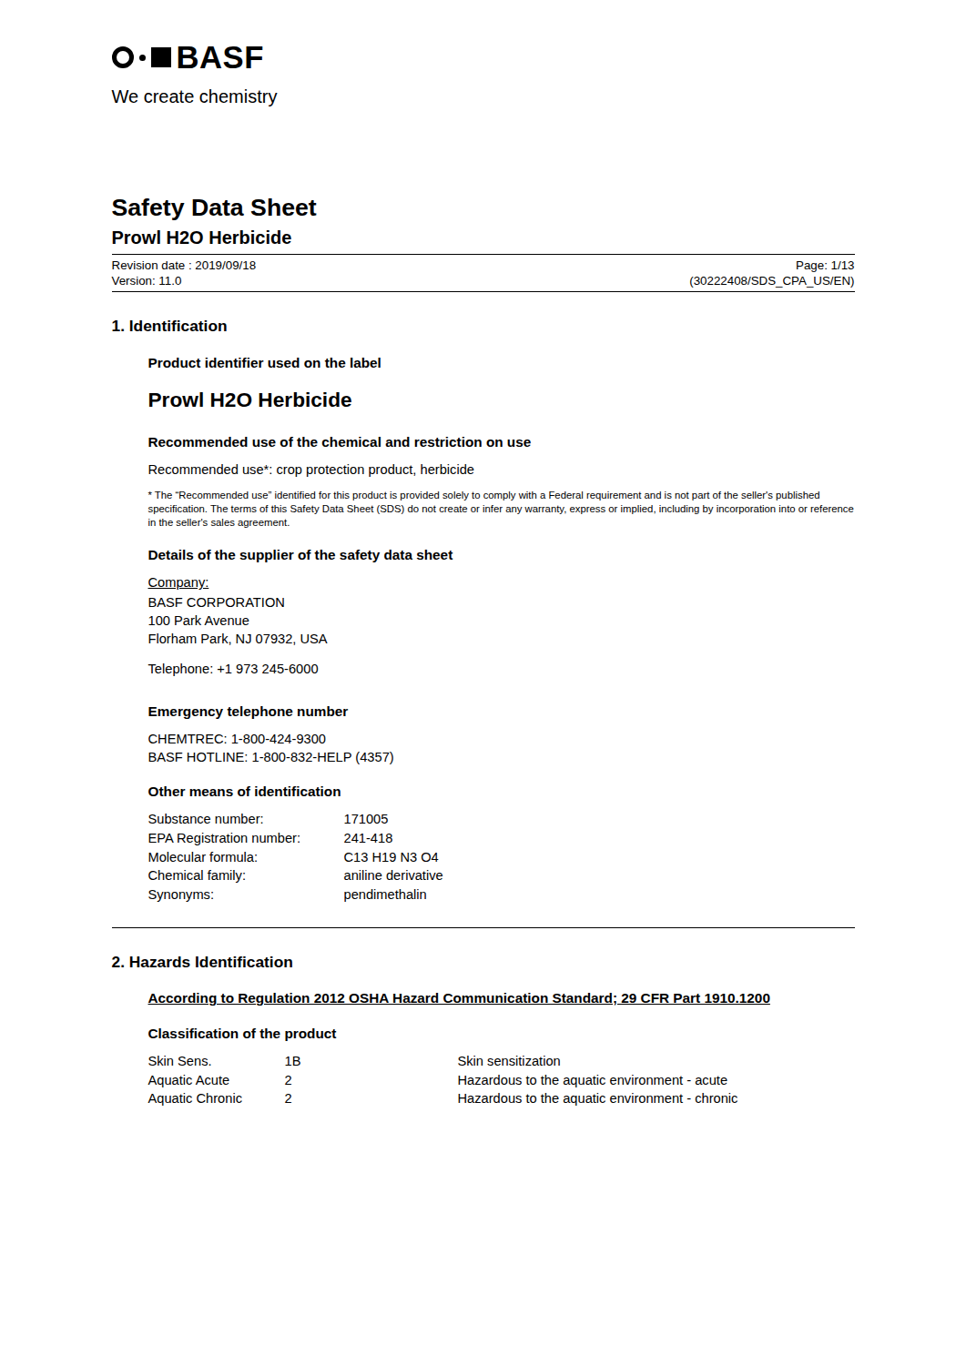BASF
We create chemistry
Safety Data Sheet
Prowl H2O Herbicide
Revision date : 2019/09/18
Version: 11.0
Page: 1/13
(30222408/SDS_CPA_US/EN)
1. Identification
Product identifier used on the label
Prowl H2O Herbicide
Recommended use of the chemical and restriction on use
Recommended use*: crop protection product, herbicide
* The “Recommended use” identified for this product is provided solely to comply with a Federal requirement and is not part of the seller's published specification. The terms of this Safety Data Sheet (SDS) do not create or infer any warranty, express or implied, including by incorporation into or reference in the seller's sales agreement.
Details of the supplier of the safety data sheet
Company:
BASF CORPORATION
100 Park Avenue
Florham Park, NJ 07932, USA
Telephone: +1 973 245-6000
Emergency telephone number
CHEMTREC: 1-800-424-9300
BASF HOTLINE: 1-800-832-HELP (4357)
Other means of identification
| Substance number: | 171005 |
| EPA Registration number: | 241-418 |
| Molecular formula: | C13 H19 N3 O4 |
| Chemical family: | aniline derivative |
| Synonyms: | pendimethalin |
2. Hazards Identification
According to Regulation 2012 OSHA Hazard Communication Standard; 29 CFR Part 1910.1200
Classification of the product
| Skin Sens. | 1B | Skin sensitization |
| Aquatic Acute | 2 | Hazardous to the aquatic environment - acute |
| Aquatic Chronic | 2 | Hazardous to the aquatic environment - chronic |